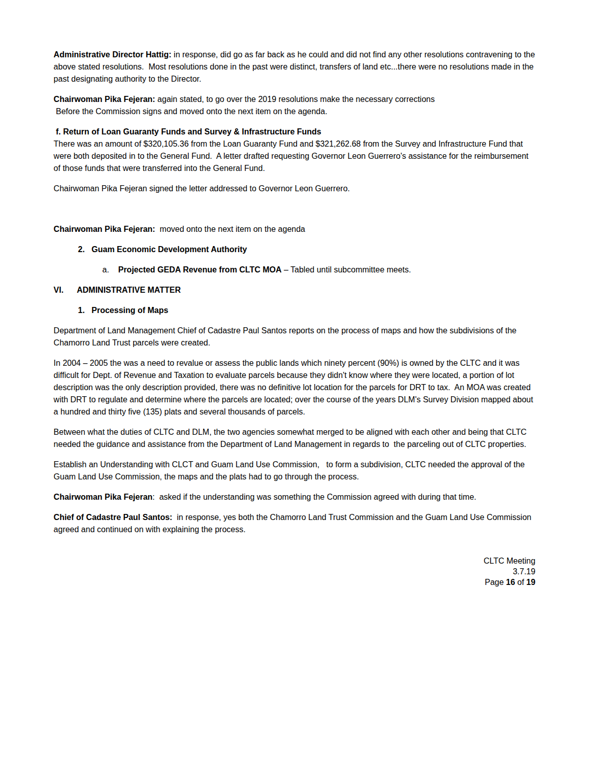Administrative Director Hattig: in response, did go as far back as he could and did not find any other resolutions contravening to the above stated resolutions. Most resolutions done in the past were distinct, transfers of land etc...there were no resolutions made in the past designating authority to the Director.
Chairwoman Pika Fejeran: again stated, to go over the 2019 resolutions make the necessary corrections
Before the Commission signs and moved onto the next item on the agenda.
f. Return of Loan Guaranty Funds and Survey & Infrastructure Funds
There was an amount of $320,105.36 from the Loan Guaranty Fund and $321,262.68 from the Survey and Infrastructure Fund that were both deposited in to the General Fund. A letter drafted requesting Governor Leon Guerrero's assistance for the reimbursement of those funds that were transferred into the General Fund.
Chairwoman Pika Fejeran signed the letter addressed to Governor Leon Guerrero.
Chairwoman Pika Fejeran: moved onto the next item on the agenda
2. Guam Economic Development Authority
a. Projected GEDA Revenue from CLTC MOA – Tabled until subcommittee meets.
VI. ADMINISTRATIVE MATTER
1. Processing of Maps
Department of Land Management Chief of Cadastre Paul Santos reports on the process of maps and how the subdivisions of the Chamorro Land Trust parcels were created.
In 2004 – 2005 the was a need to revalue or assess the public lands which ninety percent (90%) is owned by the CLTC and it was difficult for Dept. of Revenue and Taxation to evaluate parcels because they didn't know where they were located, a portion of lot description was the only description provided, there was no definitive lot location for the parcels for DRT to tax. An MOA was created with DRT to regulate and determine where the parcels are located; over the course of the years DLM's Survey Division mapped about a hundred and thirty five (135) plats and several thousands of parcels.
Between what the duties of CLTC and DLM, the two agencies somewhat merged to be aligned with each other and being that CLTC needed the guidance and assistance from the Department of Land Management in regards to the parceling out of CLTC properties.
Establish an Understanding with CLCT and Guam Land Use Commission, to form a subdivision, CLTC needed the approval of the Guam Land Use Commission, the maps and the plats had to go through the process.
Chairwoman Pika Fejeran: asked if the understanding was something the Commission agreed with during that time.
Chief of Cadastre Paul Santos: in response, yes both the Chamorro Land Trust Commission and the Guam Land Use Commission agreed and continued on with explaining the process.
CLTC Meeting
3.7.19
Page 16 of 19